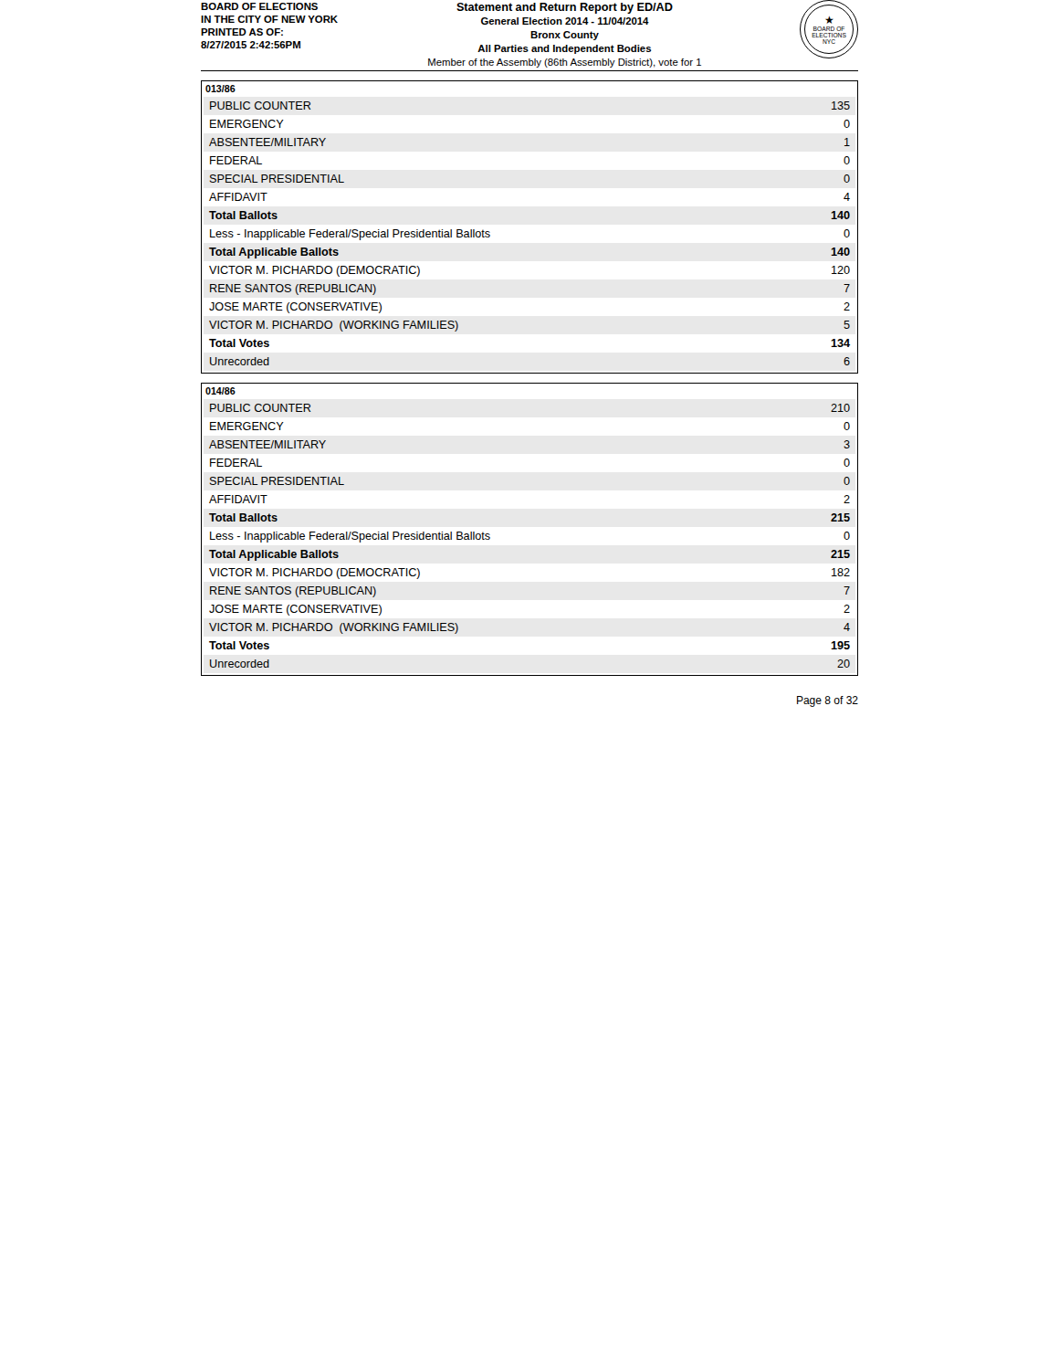BOARD OF ELECTIONS
IN THE CITY OF NEW YORK
PRINTED AS OF:
8/27/2015 2:42:56PM
Statement and Return Report by ED/AD
General Election 2014 - 11/04/2014
Bronx County
All Parties and Independent Bodies
Member of the Assembly (86th Assembly District), vote for 1
★
BOARD OF
ELECTIONS
NYC
013/86
| PUBLIC COUNTER | 135 |
| EMERGENCY | 0 |
| ABSENTEE/MILITARY | 1 |
| FEDERAL | 0 |
| SPECIAL PRESIDENTIAL | 0 |
| AFFIDAVIT | 4 |
| Total Ballots | 140 |
| Less - Inapplicable Federal/Special Presidential Ballots | 0 |
| Total Applicable Ballots | 140 |
| VICTOR M. PICHARDO (DEMOCRATIC) | 120 |
| RENE SANTOS (REPUBLICAN) | 7 |
| JOSE MARTE (CONSERVATIVE) | 2 |
| VICTOR M. PICHARDO (WORKING FAMILIES) | 5 |
| Total Votes | 134 |
| Unrecorded | 6 |
014/86
| PUBLIC COUNTER | 210 |
| EMERGENCY | 0 |
| ABSENTEE/MILITARY | 3 |
| FEDERAL | 0 |
| SPECIAL PRESIDENTIAL | 0 |
| AFFIDAVIT | 2 |
| Total Ballots | 215 |
| Less - Inapplicable Federal/Special Presidential Ballots | 0 |
| Total Applicable Ballots | 215 |
| VICTOR M. PICHARDO (DEMOCRATIC) | 182 |
| RENE SANTOS (REPUBLICAN) | 7 |
| JOSE MARTE (CONSERVATIVE) | 2 |
| VICTOR M. PICHARDO (WORKING FAMILIES) | 4 |
| Total Votes | 195 |
| Unrecorded | 20 |
Page 8 of 32